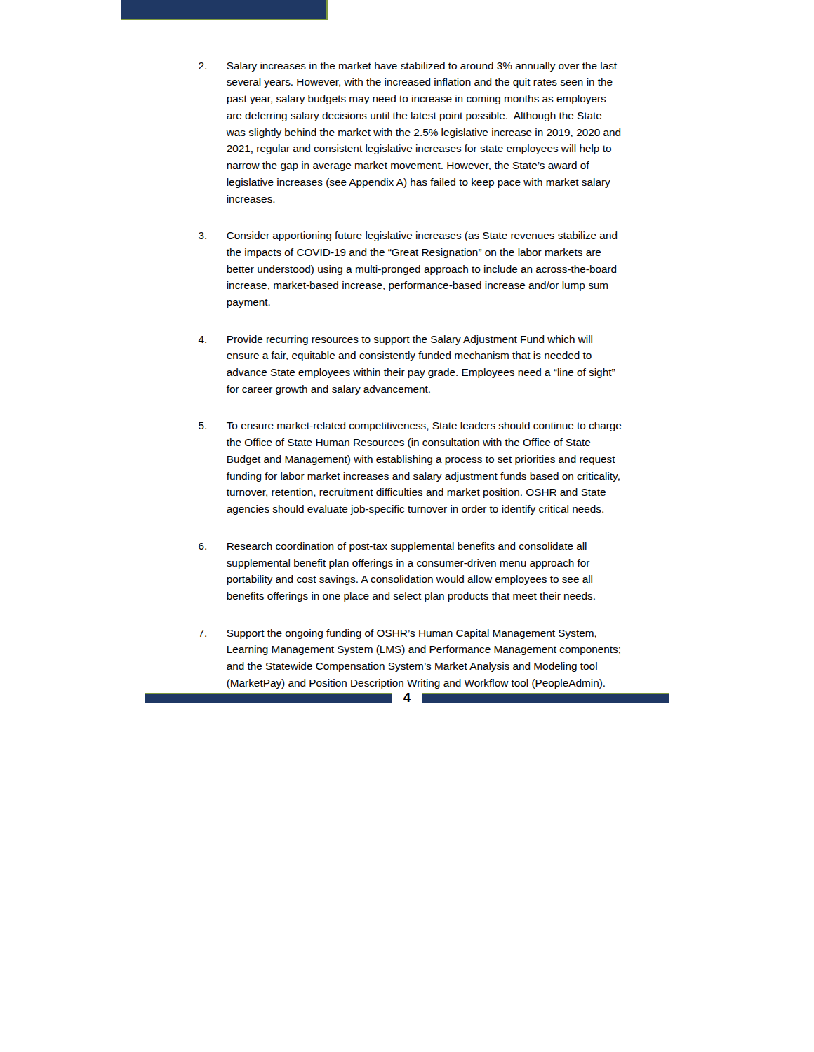2. Salary increases in the market have stabilized to around 3% annually over the last several years. However, with the increased inflation and the quit rates seen in the past year, salary budgets may need to increase in coming months as employers are deferring salary decisions until the latest point possible. Although the State was slightly behind the market with the 2.5% legislative increase in 2019, 2020 and 2021, regular and consistent legislative increases for state employees will help to narrow the gap in average market movement. However, the State’s award of legislative increases (see Appendix A) has failed to keep pace with market salary increases.
3. Consider apportioning future legislative increases (as State revenues stabilize and the impacts of COVID-19 and the “Great Resignation” on the labor markets are better understood) using a multi-pronged approach to include an across-the-board increase, market-based increase, performance-based increase and/or lump sum payment.
4. Provide recurring resources to support the Salary Adjustment Fund which will ensure a fair, equitable and consistently funded mechanism that is needed to advance State employees within their pay grade. Employees need a “line of sight” for career growth and salary advancement.
5. To ensure market-related competitiveness, State leaders should continue to charge the Office of State Human Resources (in consultation with the Office of State Budget and Management) with establishing a process to set priorities and request funding for labor market increases and salary adjustment funds based on criticality, turnover, retention, recruitment difficulties and market position. OSHR and State agencies should evaluate job-specific turnover in order to identify critical needs.
6. Research coordination of post-tax supplemental benefits and consolidate all supplemental benefit plan offerings in a consumer-driven menu approach for portability and cost savings. A consolidation would allow employees to see all benefits offerings in one place and select plan products that meet their needs.
7. Support the ongoing funding of OSHR’s Human Capital Management System, Learning Management System (LMS) and Performance Management components; and the Statewide Compensation System’s Market Analysis and Modeling tool (MarketPay) and Position Description Writing and Workflow tool (PeopleAdmin).
4